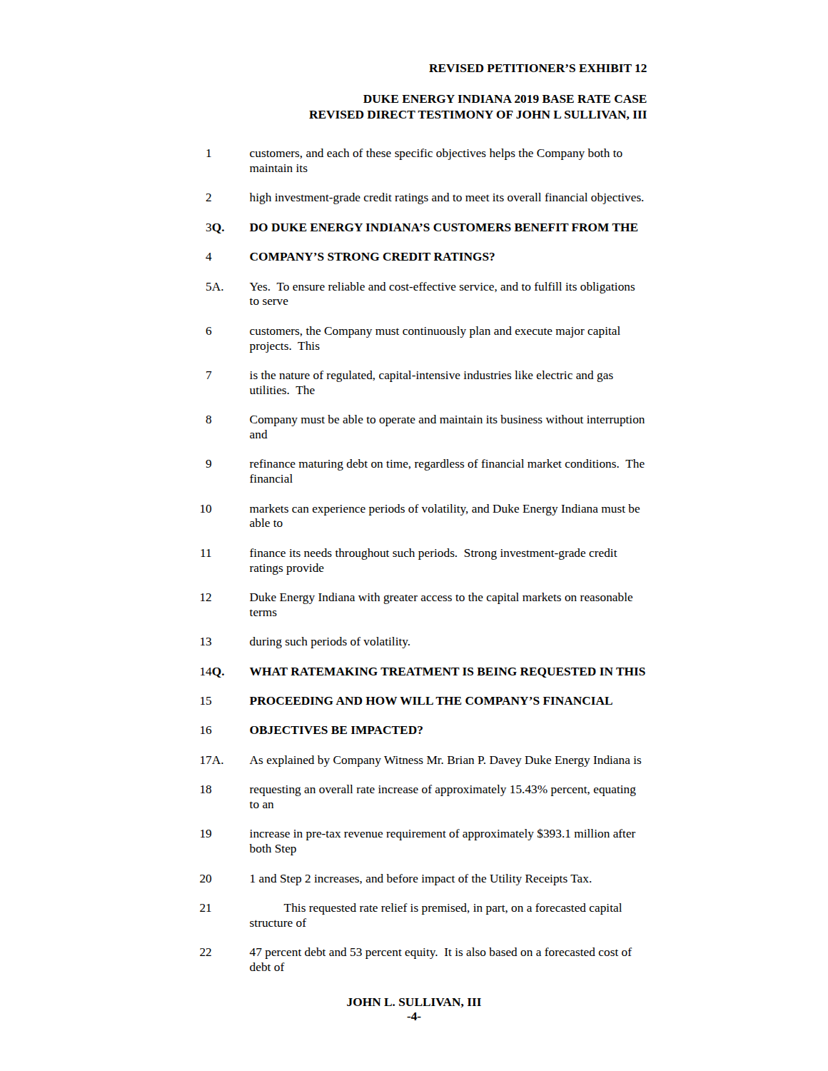REVISED PETITIONER’S EXHIBIT 12
DUKE ENERGY INDIANA 2019 BASE RATE CASE
REVISED DIRECT TESTIMONY OF JOHN L SULLIVAN, III
| 1 | | customers, and each of these specific objectives helps the Company both to maintain its |
| 2 | | high investment-grade credit ratings and to meet its overall financial objectives. |
| 3 | Q. | DO DUKE ENERGY INDIANA’S CUSTOMERS BENEFIT FROM THE |
| 4 | | COMPANY’S STRONG CREDIT RATINGS? |
| 5 | A. | Yes. To ensure reliable and cost-effective service, and to fulfill its obligations to serve |
| 6 | | customers, the Company must continuously plan and execute major capital projects. This |
| 7 | | is the nature of regulated, capital-intensive industries like electric and gas utilities. The |
| 8 | | Company must be able to operate and maintain its business without interruption and |
| 9 | | refinance maturing debt on time, regardless of financial market conditions. The financial |
| 10 | | markets can experience periods of volatility, and Duke Energy Indiana must be able to |
| 11 | | finance its needs throughout such periods. Strong investment-grade credit ratings provide |
| 12 | | Duke Energy Indiana with greater access to the capital markets on reasonable terms |
| 13 | | during such periods of volatility. |
| 14 | Q. | WHAT RATEMAKING TREATMENT IS BEING REQUESTED IN THIS |
| 15 | | PROCEEDING AND HOW WILL THE COMPANY’S FINANCIAL |
| 16 | | OBJECTIVES BE IMPACTED? |
| 17 | A. | As explained by Company Witness Mr. Brian P. Davey Duke Energy Indiana is |
| 18 | | requesting an overall rate increase of approximately 15.43% percent, equating to an |
| 19 | | increase in pre-tax revenue requirement of approximately $393.1 million after both Step |
| 20 | | 1 and Step 2 increases, and before impact of the Utility Receipts Tax. |
| 21 | | This requested rate relief is premised, in part, on a forecasted capital structure of |
| 22 | | 47 percent debt and 53 percent equity. It is also based on a forecasted cost of debt of |
JOHN L. SULLIVAN, III
-4-